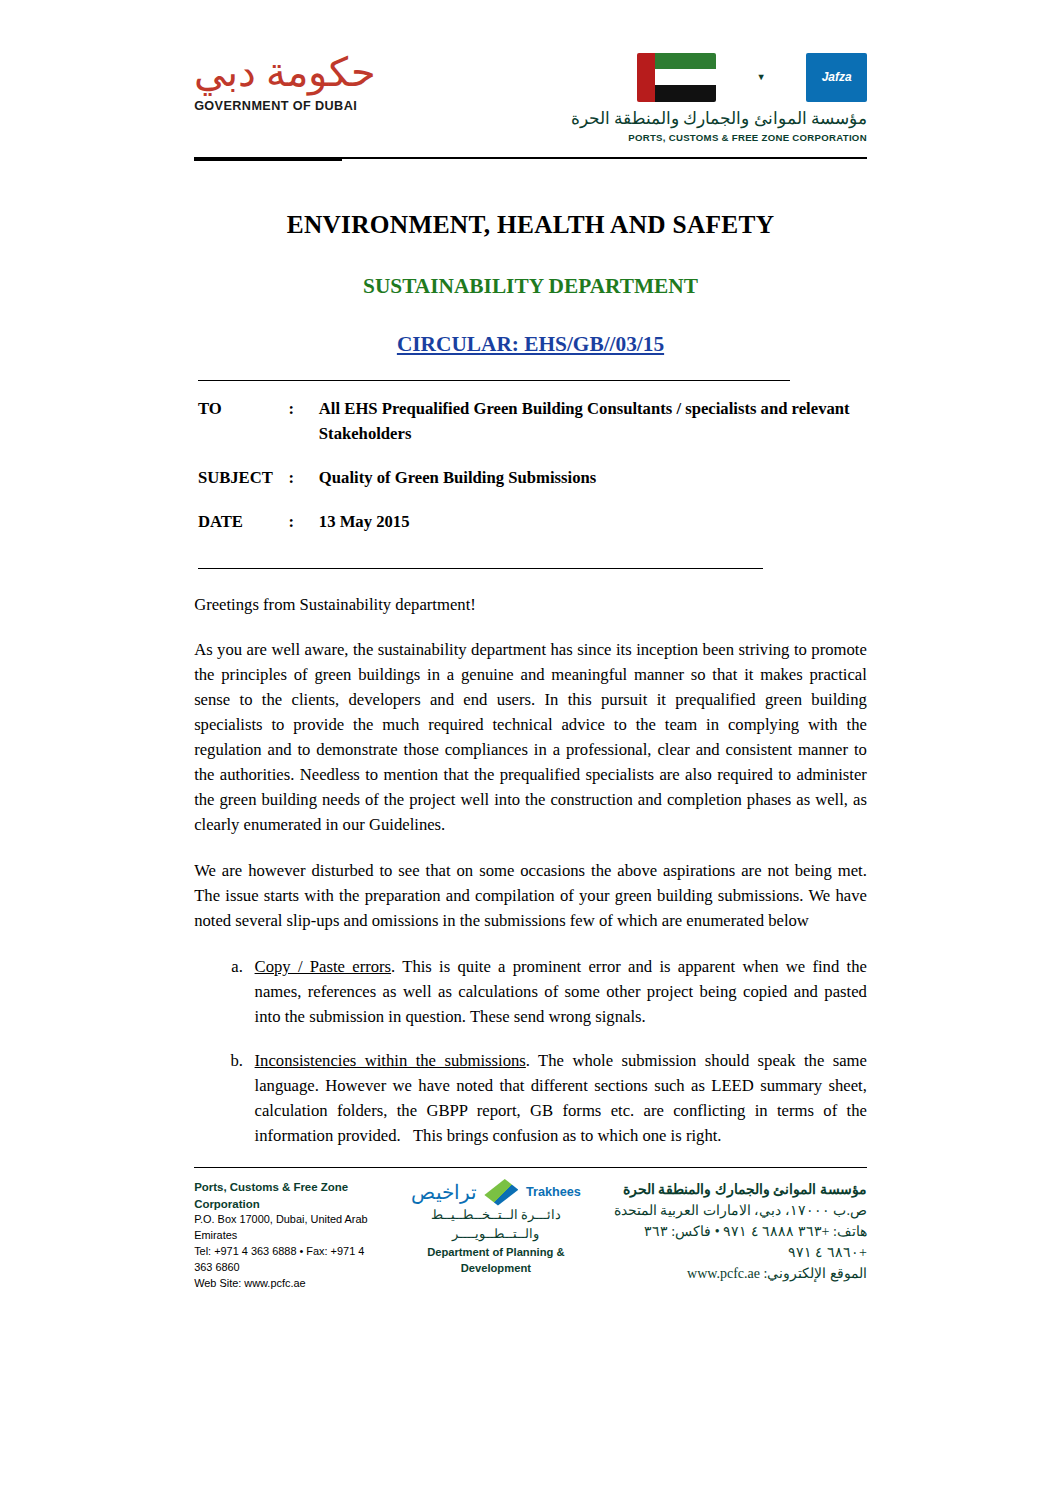حكومة دبي GOVERNMENT OF DUBAI
UAE
▼
Jafza
مؤسسة الموانئ والجمارك والمنطقة الحرة
PORTS, CUSTOMS & FREE ZONE CORPORATION
ENVIRONMENT, HEALTH AND SAFETY
SUSTAINABILITY DEPARTMENT
CIRCULAR: EHS/GB//03/15
| TO | : | All EHS Prequalified Green Building Consultants / specialists and relevant Stakeholders |
| SUBJECT | : | Quality of Green Building Submissions |
| DATE | : | 13 May 2015 |
Greetings from Sustainability department!
As you are well aware, the sustainability department has since its inception been striving to promote the principles of green buildings in a genuine and meaningful manner so that it makes practical sense to the clients, developers and end users. In this pursuit it prequalified green building specialists to provide the much required technical advice to the team in complying with the regulation and to demonstrate those compliances in a professional, clear and consistent manner to the authorities. Needless to mention that the prequalified specialists are also required to administer the green building needs of the project well into the construction and completion phases as well, as clearly enumerated in our Guidelines.
We are however disturbed to see that on some occasions the above aspirations are not being met. The issue starts with the preparation and compilation of your green building submissions. We have noted several slip-ups and omissions in the submissions few of which are enumerated below
Copy / Paste errors. This is quite a prominent error and is apparent when we find the names, references as well as calculations of some other project being copied and pasted into the submission in question. These send wrong signals.
Inconsistencies within the submissions. The whole submission should speak the same language. However we have noted that different sections such as LEED summary sheet, calculation folders, the GBPP report, GB forms etc. are conflicting in terms of the information provided. This brings confusion as to which one is right.
Ports, Customs & Free Zone Corporation
P.O. Box 17000, Dubai, United Arab Emirates
Tel: +971 4 363 6888 • Fax: +971 4 363 6860
Web Site: www.pcfc.ae
تراخيص Trakhees
دائـــرة الــتــخــطــيــط والــتــطــويــــر
Department of Planning & Development
مؤسسة الموانئ والجمارك والمنطقة الحرة
ص.ب ١٧٠٠٠، دبي، الامارات العربية المتحدة
هاتف: ٣٦٣ ٦٨٨٨ ٤ ٩٧١+ • فاكس: ٣٦٣ ٦٨٦٠ ٤ ٩٧١+
الموقع الإلكتروني: www.pcfc.ae